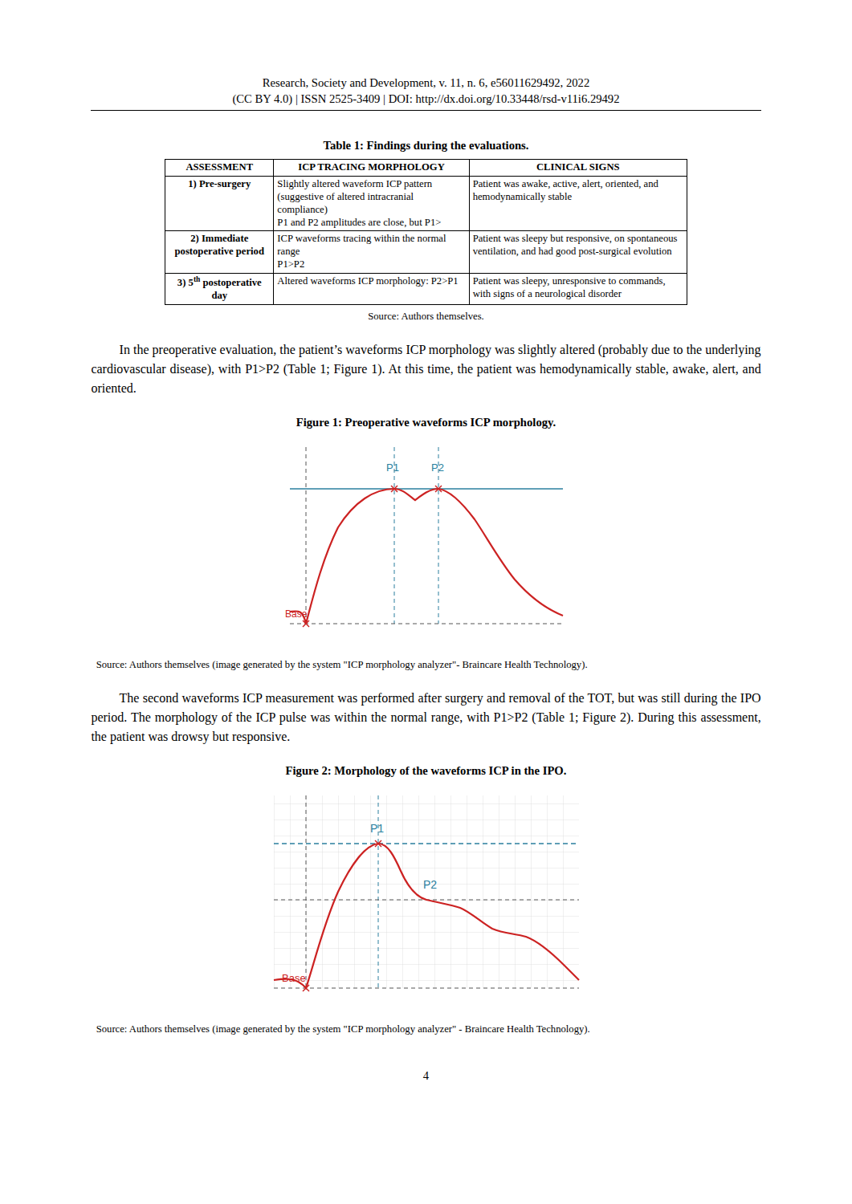Research, Society and Development, v. 11, n. 6, e56011629492, 2022
(CC BY 4.0) | ISSN 2525-3409 | DOI: http://dx.doi.org/10.33448/rsd-v11i6.29492
Table 1: Findings during the evaluations.
| ASSESSMENT | ICP TRACING MORPHOLOGY | CLINICAL SIGNS |
| --- | --- | --- |
| 1) Pre-surgery | Slightly altered waveform ICP pattern (suggestive of altered intracranial compliance) P1 and P2 amplitudes are close, but P1> | Patient was awake, active, alert, oriented, and hemodynamically stable |
| 2) Immediate postoperative period | ICP waveforms tracing within the normal range P1>P2 | Patient was sleepy but responsive, on spontaneous ventilation, and had good post-surgical evolution |
| 3) 5 th postoperative day | Altered waveforms ICP morphology: P2>P1 | Patient was sleepy, unresponsive to commands, with signs of a neurological disorder |
Source: Authors themselves.
In the preoperative evaluation, the patient’s waveforms ICP morphology was slightly altered (probably due to the underlying cardiovascular disease), with P1>P2 (Table 1; Figure 1). At this time, the patient was hemodynamically stable, awake, alert, and oriented.
Figure 1: Preoperative waveforms ICP morphology.
P1 P2 Base
Source: Authors themselves (image generated by the system "ICP morphology analyzer"- Braincare Health Technology).
The second waveforms ICP measurement was performed after surgery and removal of the TOT, but was still during the IPO period. The morphology of the ICP pulse was within the normal range, with P1>P2 (Table 1; Figure 2). During this assessment, the patient was drowsy but responsive.
Figure 2: Morphology of the waveforms ICP in the IPO.
P1 P2 Base
Source: Authors themselves (image generated by the system "ICP morphology analyzer" - Braincare Health Technology).
4